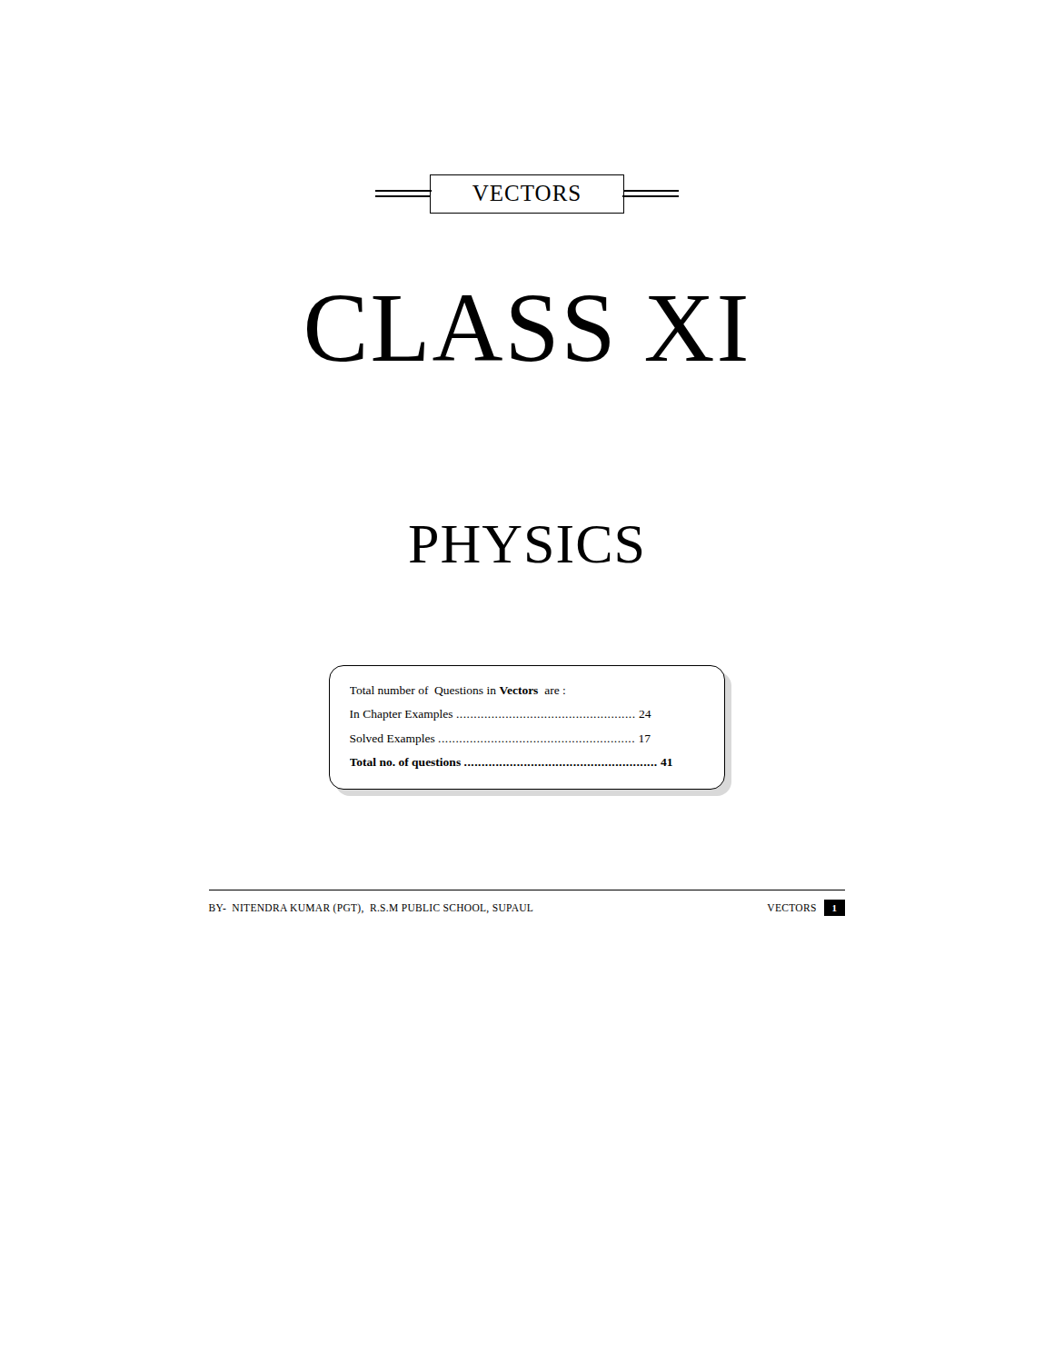VECTORS
CLASS XI
PHYSICS
Total number of Questions in Vectors are :
In Chapter Examples ................................................... 24
Solved Examples ........................................................ 17
Total no. of questions ....................................................... 41
BY- NITENDRA KUMAR (PGT), R.S.M PUBLIC SCHOOL, SUPAUL
VECTORS 1